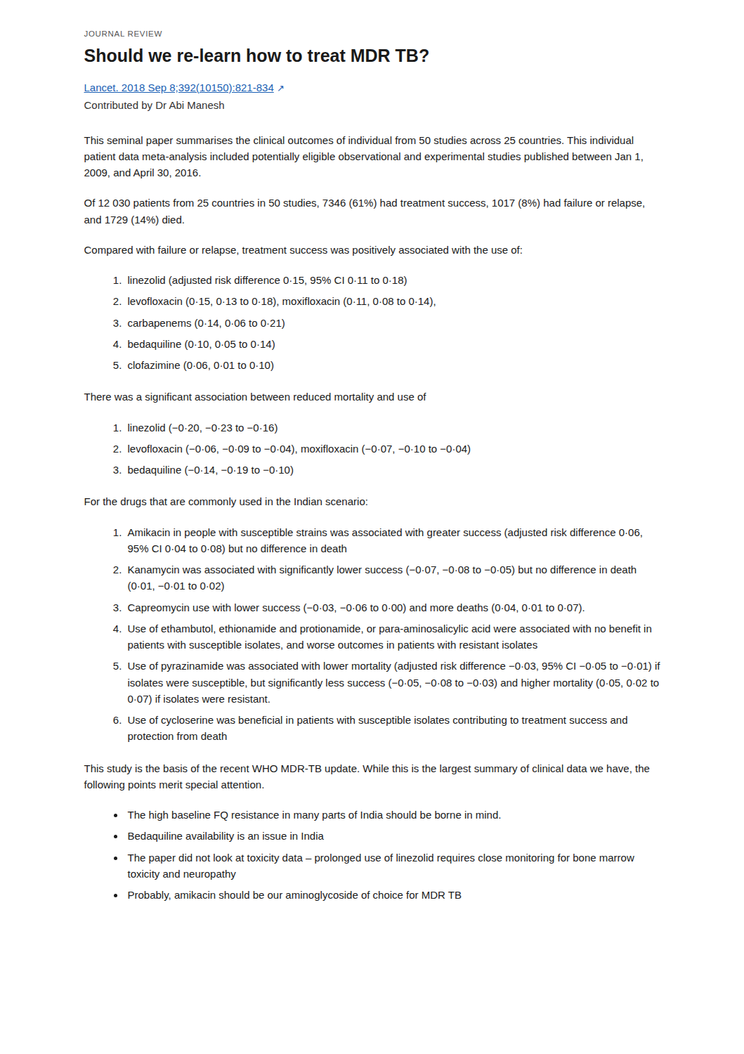Journal Review
Should we re-learn how to treat MDR TB?
Lancet. 2018 Sep 8;392(10150):821-834
Contributed by Dr Abi Manesh
This seminal paper summarises the clinical outcomes of individual from 50 studies across 25 countries. This individual patient data meta-analysis included potentially eligible observational and experimental studies published between Jan 1, 2009, and April 30, 2016.
Of 12 030 patients from 25 countries in 50 studies, 7346 (61%) had treatment success, 1017 (8%) had failure or relapse, and 1729 (14%) died.
Compared with failure or relapse, treatment success was positively associated with the use of:
linezolid (adjusted risk difference 0·15, 95% CI 0·11 to 0·18)
levofloxacin (0·15, 0·13 to 0·18), moxifloxacin (0·11, 0·08 to 0·14),
carbapenems (0·14, 0·06 to 0·21)
bedaquiline (0·10, 0·05 to 0·14)
clofazimine (0·06, 0·01 to 0·10)
There was a significant association between reduced mortality and use of
linezolid (−0·20, −0·23 to −0·16)
levofloxacin (−0·06, −0·09 to −0·04), moxifloxacin (−0·07, −0·10 to −0·04)
bedaquiline (−0·14, −0·19 to −0·10)
For the drugs that are commonly used in the Indian scenario:
Amikacin in people with susceptible strains was associated with greater success (adjusted risk difference 0·06, 95% CI 0·04 to 0·08) but no difference in death
Kanamycin was associated with significantly lower success (−0·07, −0·08 to −0·05) but no difference in death (0·01, −0·01 to 0·02)
Capreomycin use with lower success (−0·03, −0·06 to 0·00) and more deaths (0·04, 0·01 to 0·07).
Use of ethambutol, ethionamide and protionamide, or para-aminosalicylic acid were associated with no benefit in patients with susceptible isolates, and worse outcomes in patients with resistant isolates
Use of pyrazinamide was associated with lower mortality (adjusted risk difference −0·03, 95% CI −0·05 to −0·01) if isolates were susceptible, but significantly less success (−0·05, −0·08 to −0·03) and higher mortality (0·05, 0·02 to 0·07) if isolates were resistant.
Use of cycloserine was beneficial in patients with susceptible isolates contributing to treatment success and protection from death
This study is the basis of the recent WHO MDR-TB update. While this is the largest summary of clinical data we have, the following points merit special attention.
The high baseline FQ resistance in many parts of India should be borne in mind.
Bedaquiline availability is an issue in India
The paper did not look at toxicity data – prolonged use of linezolid requires close monitoring for bone marrow toxicity and neuropathy
Probably, amikacin should be our aminoglycoside of choice for MDR TB